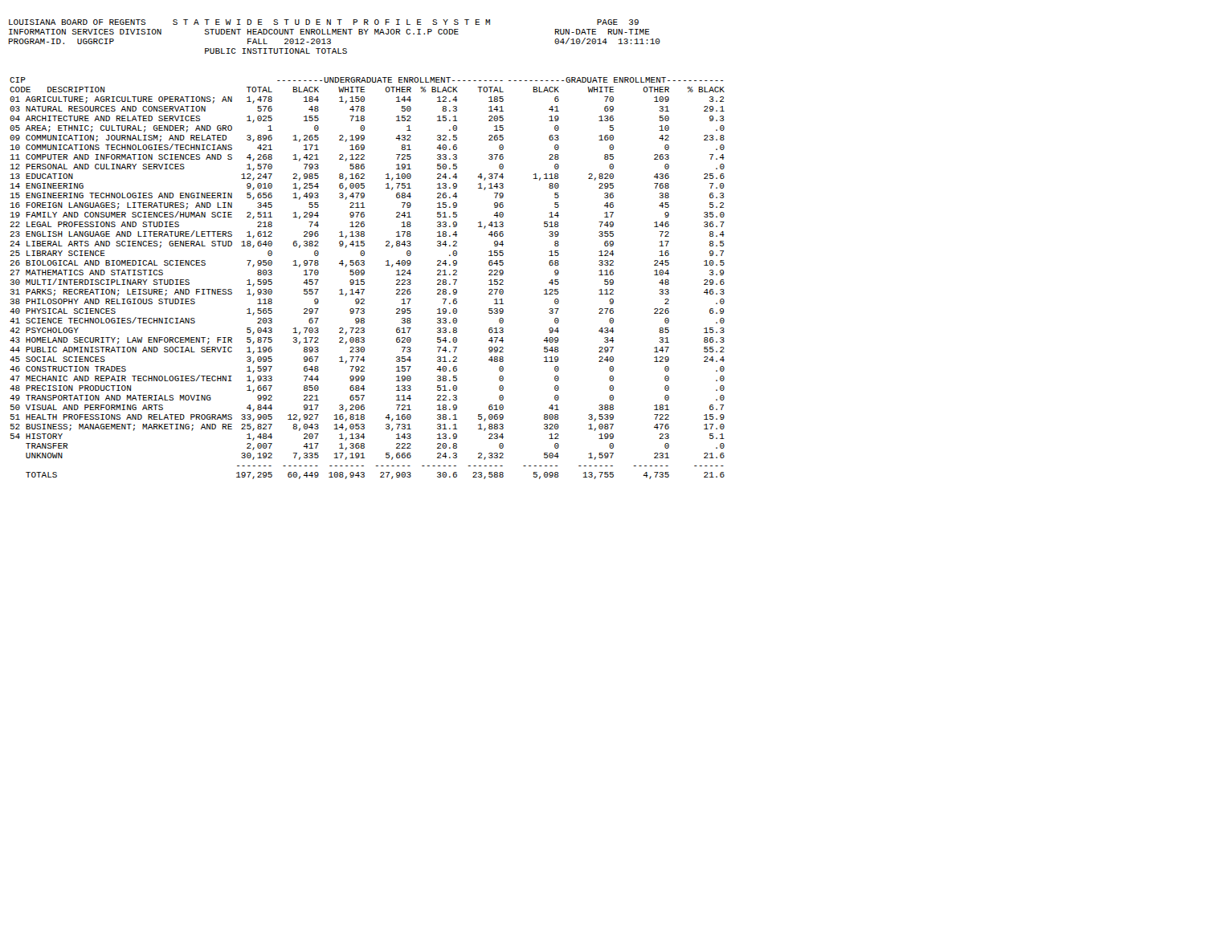LOUISIANA BOARD OF REGENTS S T A T E W I D E S T U D E N T P R O F I L E S Y S T E M PAGE 39 INFORMATION SERVICES DIVISION STUDENT HEADCOUNT ENROLLMENT BY MAJOR C.I.P CODE RUN-DATE RUN-TIME PROGRAM-ID. UGGRCIP FALL 2012-2013 04/10/2014 13:11:10 PUBLIC INSTITUTIONAL TOTALS
| CIP | | ---------UNDERGRADUATE ENROLLMENT---------- | -----------GRADUATE ENROLLMENT----------- |
| --- | --- | --- | --- |
| CODE DESCRIPTION | TOTAL | BLACK | WHITE | OTHER | % BLACK | TOTAL | BLACK | WHITE | OTHER | % BLACK |
| 01 AGRICULTURE; AGRICULTURE OPERATIONS; AN | 1,478 | 184 | 1,150 | 144 | 12.4 | 185 | 6 | 70 | 109 | 3.2 |
| 03 NATURAL RESOURCES AND CONSERVATION | 576 | 48 | 478 | 50 | 8.3 | 141 | 41 | 69 | 31 | 29.1 |
| 04 ARCHITECTURE AND RELATED SERVICES | 1,025 | 155 | 718 | 152 | 15.1 | 205 | 19 | 136 | 50 | 9.3 |
| 05 AREA; ETHNIC; CULTURAL; GENDER; AND GRO | 1 | 0 | 0 | 1 | .0 | 15 | 0 | 5 | 10 | .0 |
| 09 COMMUNICATION; JOURNALISM; AND RELATED | 3,896 | 1,265 | 2,199 | 432 | 32.5 | 265 | 63 | 160 | 42 | 23.8 |
| 10 COMMUNICATIONS TECHNOLOGIES/TECHNICIANS | 421 | 171 | 169 | 81 | 40.6 | 0 | 0 | 0 | 0 | .0 |
| 11 COMPUTER AND INFORMATION SCIENCES AND S | 4,268 | 1,421 | 2,122 | 725 | 33.3 | 376 | 28 | 85 | 263 | 7.4 |
| 12 PERSONAL AND CULINARY SERVICES | 1,570 | 793 | 586 | 191 | 50.5 | 0 | 0 | 0 | 0 | .0 |
| 13 EDUCATION | 12,247 | 2,985 | 8,162 | 1,100 | 24.4 | 4,374 | 1,118 | 2,820 | 436 | 25.6 |
| 14 ENGINEERING | 9,010 | 1,254 | 6,005 | 1,751 | 13.9 | 1,143 | 80 | 295 | 768 | 7.0 |
| 15 ENGINEERING TECHNOLOGIES AND ENGINEERIN | 5,656 | 1,493 | 3,479 | 684 | 26.4 | 79 | 5 | 36 | 38 | 6.3 |
| 16 FOREIGN LANGUAGES; LITERATURES; AND LIN | 345 | 55 | 211 | 79 | 15.9 | 96 | 5 | 46 | 45 | 5.2 |
| 19 FAMILY AND CONSUMER SCIENCES/HUMAN SCIE | 2,511 | 1,294 | 976 | 241 | 51.5 | 40 | 14 | 17 | 9 | 35.0 |
| 22 LEGAL PROFESSIONS AND STUDIES | 218 | 74 | 126 | 18 | 33.9 | 1,413 | 518 | 749 | 146 | 36.7 |
| 23 ENGLISH LANGUAGE AND LITERATURE/LETTERS | 1,612 | 296 | 1,138 | 178 | 18.4 | 466 | 39 | 355 | 72 | 8.4 |
| 24 LIBERAL ARTS AND SCIENCES; GENERAL STUD | 18,640 | 6,382 | 9,415 | 2,843 | 34.2 | 94 | 8 | 69 | 17 | 8.5 |
| 25 LIBRARY SCIENCE | 0 | 0 | 0 | 0 | .0 | 155 | 15 | 124 | 16 | 9.7 |
| 26 BIOLOGICAL AND BIOMEDICAL SCIENCES | 7,950 | 1,978 | 4,563 | 1,409 | 24.9 | 645 | 68 | 332 | 245 | 10.5 |
| 27 MATHEMATICS AND STATISTICS | 803 | 170 | 509 | 124 | 21.2 | 229 | 9 | 116 | 104 | 3.9 |
| 30 MULTI/INTERDISCIPLINARY STUDIES | 1,595 | 457 | 915 | 223 | 28.7 | 152 | 45 | 59 | 48 | 29.6 |
| 31 PARKS; RECREATION; LEISURE; AND FITNESS | 1,930 | 557 | 1,147 | 226 | 28.9 | 270 | 125 | 112 | 33 | 46.3 |
| 38 PHILOSOPHY AND RELIGIOUS STUDIES | 118 | 9 | 92 | 17 | 7.6 | 11 | 0 | 9 | 2 | .0 |
| 40 PHYSICAL SCIENCES | 1,565 | 297 | 973 | 295 | 19.0 | 539 | 37 | 276 | 226 | 6.9 |
| 41 SCIENCE TECHNOLOGIES/TECHNICIANS | 203 | 67 | 98 | 38 | 33.0 | 0 | 0 | 0 | 0 | .0 |
| 42 PSYCHOLOGY | 5,043 | 1,703 | 2,723 | 617 | 33.8 | 613 | 94 | 434 | 85 | 15.3 |
| 43 HOMELAND SECURITY; LAW ENFORCEMENT; FIR | 5,875 | 3,172 | 2,083 | 620 | 54.0 | 474 | 409 | 34 | 31 | 86.3 |
| 44 PUBLIC ADMINISTRATION AND SOCIAL SERVIC | 1,196 | 893 | 230 | 73 | 74.7 | 992 | 548 | 297 | 147 | 55.2 |
| 45 SOCIAL SCIENCES | 3,095 | 967 | 1,774 | 354 | 31.2 | 488 | 119 | 240 | 129 | 24.4 |
| 46 CONSTRUCTION TRADES | 1,597 | 648 | 792 | 157 | 40.6 | 0 | 0 | 0 | 0 | .0 |
| 47 MECHANIC AND REPAIR TECHNOLOGIES/TECHNI | 1,933 | 744 | 999 | 190 | 38.5 | 0 | 0 | 0 | 0 | .0 |
| 48 PRECISION PRODUCTION | 1,667 | 850 | 684 | 133 | 51.0 | 0 | 0 | 0 | 0 | .0 |
| 49 TRANSPORTATION AND MATERIALS MOVING | 992 | 221 | 657 | 114 | 22.3 | 0 | 0 | 0 | 0 | .0 |
| 50 VISUAL AND PERFORMING ARTS | 4,844 | 917 | 3,206 | 721 | 18.9 | 610 | 41 | 388 | 181 | 6.7 |
| 51 HEALTH PROFESSIONS AND RELATED PROGRAMS | 33,905 | 12,927 | 16,818 | 4,160 | 38.1 | 5,069 | 808 | 3,539 | 722 | 15.9 |
| 52 BUSINESS; MANAGEMENT; MARKETING; AND RE | 25,827 | 8,043 | 14,053 | 3,731 | 31.1 | 1,883 | 320 | 1,087 | 476 | 17.0 |
| 54 HISTORY | 1,484 | 207 | 1,134 | 143 | 13.9 | 234 | 12 | 199 | 23 | 5.1 |
| TRANSFER | 2,007 | 417 | 1,368 | 222 | 20.8 | 0 | 0 | 0 | 0 | .0 |
| UNKNOWN | 30,192 | 7,335 | 17,191 | 5,666 | 24.3 | 2,332 | 504 | 1,597 | 231 | 21.6 |
| | ------- | ------- | ------- | ------- | ------- | ------- | ------- | ------- | ------- | ------ |
| TOTALS | 197,295 | 60,449 | 108,943 | 27,903 | 30.6 | 23,588 | 5,098 | 13,755 | 4,735 | 21.6 |